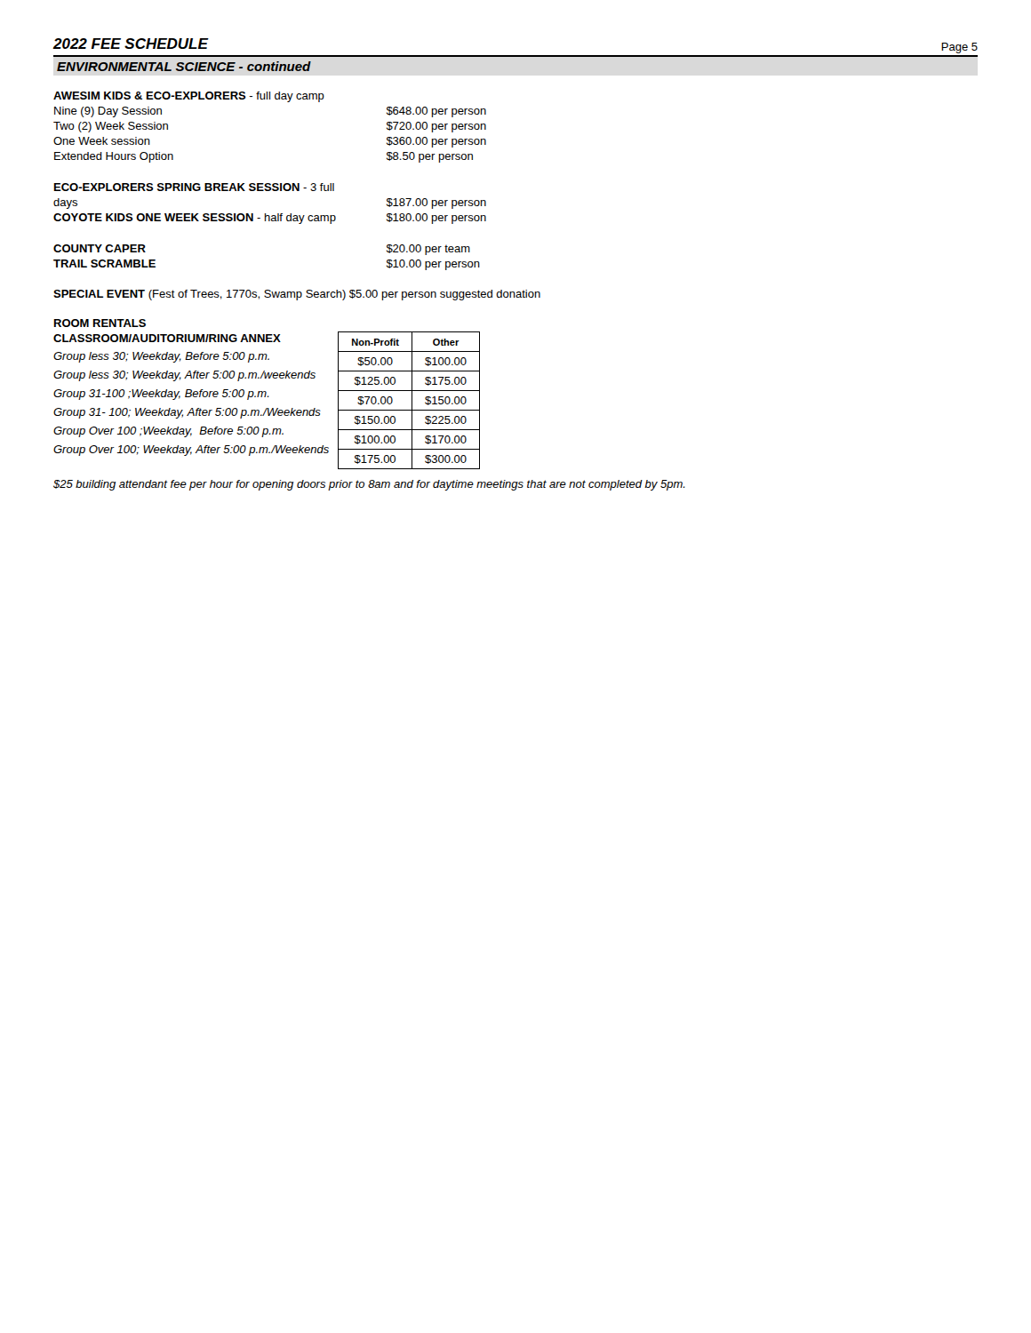2022 FEE SCHEDULE
Page 5
ENVIRONMENTAL SCIENCE - continued
| AWESIM KIDS & ECO-EXPLORERS - full day camp | |
| Nine (9) Day Session | $648.00 per person |
| Two (2) Week Session | $720.00 per person |
| One Week session | $360.00 per person |
| Extended Hours Option | $8.50 per person |
| ECO-EXPLORERS SPRING BREAK SESSION - 3 full | |
| days | $187.00 per person |
| COYOTE KIDS ONE WEEK SESSION - half day camp | $180.00 per person |
| COUNTY CAPER | $20.00 per team |
| TRAIL SCRAMBLE | $10.00 per person |
SPECIAL EVENT (Fest of Trees, 1770s, Swamp Search) $5.00 per person suggested donation
ROOM RENTALS
CLASSROOM/AUDITORIUM/RING ANNEX
Group less 30; Weekday, Before 5:00 p.m.
Group less 30; Weekday, After 5:00 p.m./weekends
Group 31‑100 ;Weekday, Before 5:00 p.m.
Group 31- 100; Weekday, After 5:00 p.m./Weekends
Group Over 100 ;Weekday, Before 5:00 p.m.
Group Over 100; Weekday, After 5:00 p.m./Weekends
| Non-Profit | Other |
| --- | --- |
| $50.00 | $100.00 |
| $125.00 | $175.00 |
| $70.00 | $150.00 |
| $150.00 | $225.00 |
| $100.00 | $170.00 |
| $175.00 | $300.00 |
$25 building attendant fee per hour for opening doors prior to 8am and for daytime meetings that are not completed by 5pm.